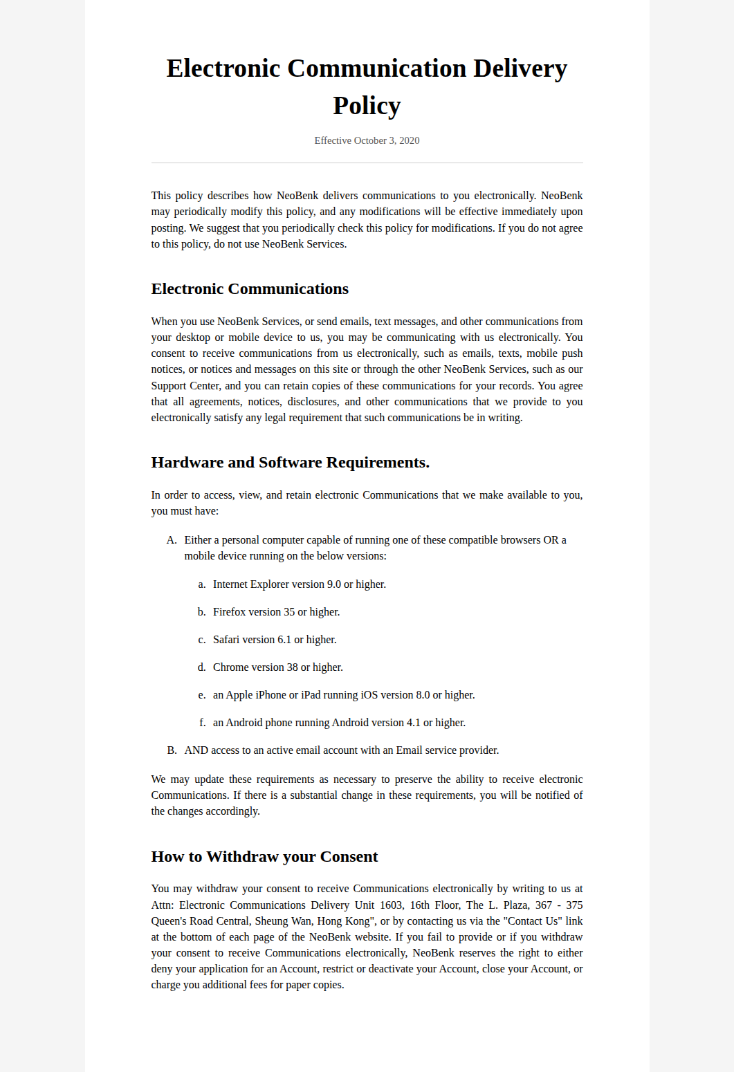Electronic Communication Delivery Policy
Effective October 3, 2020
This policy describes how NeoBenk delivers communications to you electronically. NeoBenk may periodically modify this policy, and any modifications will be effective immediately upon posting. We suggest that you periodically check this policy for modifications. If you do not agree to this policy, do not use NeoBenk Services.
Electronic Communications
When you use NeoBenk Services, or send emails, text messages, and other communications from your desktop or mobile device to us, you may be communicating with us electronically. You consent to receive communications from us electronically, such as emails, texts, mobile push notices, or notices and messages on this site or through the other NeoBenk Services, such as our Support Center, and you can retain copies of these communications for your records. You agree that all agreements, notices, disclosures, and other communications that we provide to you electronically satisfy any legal requirement that such communications be in writing.
Hardware and Software Requirements.
In order to access, view, and retain electronic Communications that we make available to you, you must have:
Either a personal computer capable of running one of these compatible browsers OR a mobile device running on the below versions:
Internet Explorer version 9.0 or higher.
Firefox version 35 or higher.
Safari version 6.1 or higher.
Chrome version 38 or higher.
an Apple iPhone or iPad running iOS version 8.0 or higher.
an Android phone running Android version 4.1 or higher.
AND access to an active email account with an Email service provider.
We may update these requirements as necessary to preserve the ability to receive electronic Communications. If there is a substantial change in these requirements, you will be notified of the changes accordingly.
How to Withdraw your Consent
You may withdraw your consent to receive Communications electronically by writing to us at Attn: Electronic Communications Delivery Unit 1603, 16th Floor, The L. Plaza, 367 - 375 Queen's Road Central, Sheung Wan, Hong Kong", or by contacting us via the "Contact Us" link at the bottom of each page of the NeoBenk website. If you fail to provide or if you withdraw your consent to receive Communications electronically, NeoBenk reserves the right to either deny your application for an Account, restrict or deactivate your Account, close your Account, or charge you additional fees for paper copies.